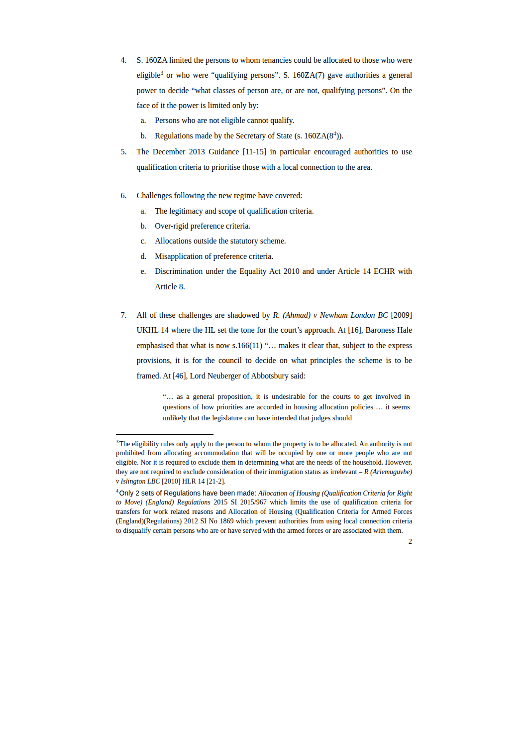S. 160ZA limited the persons to whom tenancies could be allocated to those who were eligible3 or who were “qualifying persons”. S. 160ZA(7) gave authorities a general power to decide “what classes of person are, or are not, qualifying persons”. On the face of it the power is limited only by:
Persons who are not eligible cannot qualify.
Regulations made by the Secretary of State (s. 160ZA(84)).
The December 2013 Guidance [11-15] in particular encouraged authorities to use qualification criteria to prioritise those with a local connection to the area.
Challenges following the new regime have covered:
The legitimacy and scope of qualification criteria.
Over-rigid preference criteria.
Allocations outside the statutory scheme.
Misapplication of preference criteria.
Discrimination under the Equality Act 2010 and under Article 14 ECHR with Article 8.
All of these challenges are shadowed by R. (Ahmad) v Newham London BC [2009] UKHL 14 where the HL set the tone for the court’s approach. At [16], Baroness Hale emphasised that what is now s.166(11) “… makes it clear that, subject to the express provisions, it is for the council to decide on what principles the scheme is to be framed. At [46], Lord Neuberger of Abbotsbury said:
“… as a general proposition, it is undesirable for the courts to get involved in questions of how priorities are accorded in housing allocation policies … it seems unlikely that the legislature can have intended that judges should
3 The eligibility rules only apply to the person to whom the property is to be allocated. An authority is not prohibited from allocating accommodation that will be occupied by one or more people who are not eligible. Nor it is required to exclude them in determining what are the needs of the household. However, they are not required to exclude consideration of their immigration status as irrelevant – R (Ariemuguvbe) v Islington LBC [2010] HLR 14 [21-2].
4 Only 2 sets of Regulations have been made: Allocation of Housing (Qualification Criteria for Right to Move) (England) Regulations 2015 SI 2015/967 which limits the use of qualification criteria for transfers for work related reasons and Allocation of Housing (Qualification Criteria for Armed Forces (England)(Regulations) 2012 SI No 1869 which prevent authorities from using local connection criteria to disqualify certain persons who are or have served with the armed forces or are associated with them.
2